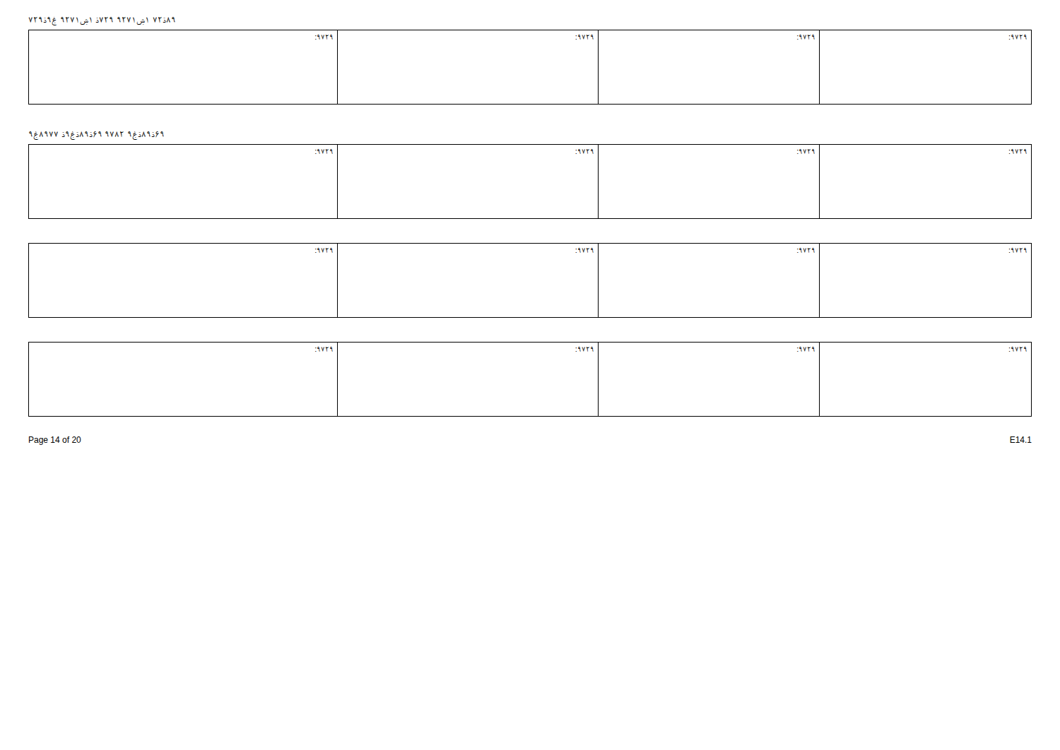۸۹ۮ۷۲ ۱ۺ۹۲۷۱ ۷۲۹ۮ ۱ۺ۹۲۷۱ ۼ۹ۮ۷۲۹
| ۹۷۲۹: | ۹۷۲۹: | ۹۷۲۹: | ۹۷۲۹: |
۶۹ۮ۸۹ۮۼ۹ ۹۷۸۲ ۶۹ۮ۸۹ۮۼ۹ۮ ۸۹۷۷ۼ۹
| ۹۷۲۹: | ۹۷۲۹: | ۹۷۲۹: | ۹۷۲۹: |
| ۹۷۲۹: | ۹۷۲۹: | ۹۷۲۹: | ۹۷۲۹: |
| ۹۷۲۹: | ۹۷۲۹: | ۹۷۲۹: | ۹۷۲۹: |
Page 14 of 20 E14.1